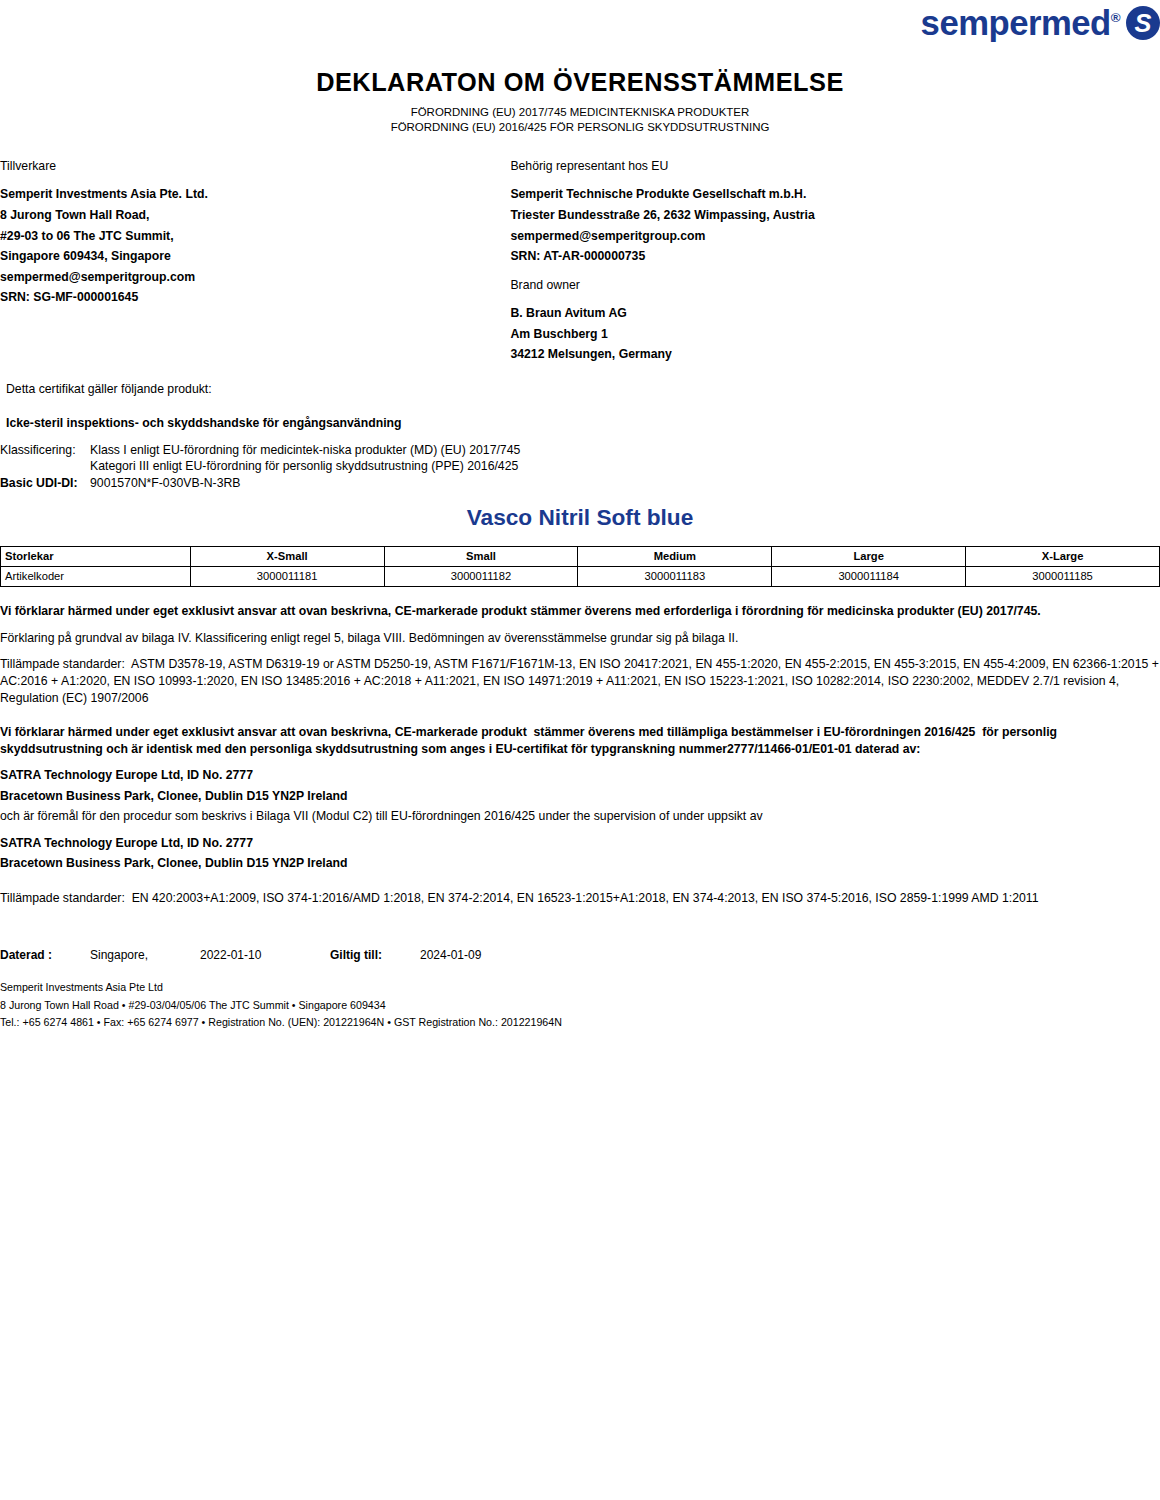sempermed®S
DEKLARATON OM ÖVERENSSTÄMMELSE
FÖRORDNING (EU) 2017/745 MEDICINTEKNISKA PRODUKTER
FÖRORDNING (EU) 2016/425 FÖR PERSONLIG SKYDDSUTRUSTNING
| Tillverkare Semperit Investments Asia Pte. Ltd. 8 Jurong Town Hall Road, #29-03 to 06 The JTC Summit, Singapore 609434, Singapore sempermed@semperitgroup.com SRN: SG-MF-000001645 | Behörig representant hos EU Semperit Technische Produkte Gesellschaft m.b.H. Triester Bundesstraße 26, 2632 Wimpassing, Austria sempermed@semperitgroup.com SRN: AT-AR-000000735 Brand owner B. Braun Avitum AG Am Buschberg 1 34212 Melsungen, Germany |
Detta certifikat gäller följande produkt:
Icke-steril inspektions- och skyddshandske för engångsanvändning
| Klassificering: | Klass I enligt EU-förordning för medicintek-niska produkter (MD) (EU) 2017/745 |
| | Kategori III enligt EU-förordning för personlig skyddsutrustning (PPE) 2016/425 |
| Basic UDI-DI: | 9001570N*F-030VB-N-3RB |
Vasco Nitril Soft blue
| Storlekar | X-Small | Small | Medium | Large | X-Large |
| --- | --- | --- | --- | --- | --- |
| Artikelkoder | 3000011181 | 3000011182 | 3000011183 | 3000011184 | 3000011185 |
Vi förklarar härmed under eget exklusivt ansvar att ovan beskrivna, CE-markerade produkt stämmer överens med erforderliga i förordning för medicinska produkter (EU) 2017/745.
Förklaring på grundval av bilaga IV. Klassificering enligt regel 5, bilaga VIII. Bedömningen av överensstämmelse grundar sig på bilaga II.
Tillämpade standarder: ASTM D3578-19, ASTM D6319-19 or ASTM D5250-19, ASTM F1671/F1671M-13, EN ISO 20417:2021, EN 455-1:2020, EN 455-2:2015, EN 455-3:2015, EN 455-4:2009, EN 62366-1:2015 + AC:2016 + A1:2020, EN ISO 10993-1:2020, EN ISO 13485:2016 + AC:2018 + A11:2021, EN ISO 14971:2019 + A11:2021, EN ISO 15223-1:2021, ISO 10282:2014, ISO 2230:2002, MEDDEV 2.7/1 revision 4, Regulation (EC) 1907/2006
Vi förklarar härmed under eget exklusivt ansvar att ovan beskrivna, CE-markerade produkt stämmer överens med tillämpliga bestämmelser i EU-förordningen 2016/425 för personlig skyddsutrustning och är identisk med den personliga skyddsutrustning som anges i EU-certifikat för typgranskning nummer2777/11466-01/E01-01 daterad av:
SATRA Technology Europe Ltd, ID No. 2777
Bracetown Business Park, Clonee, Dublin D15 YN2P Ireland
och är föremål för den procedur som beskrivs i Bilaga VII (Modul C2) till EU-förordningen 2016/425 under the supervision of under uppsikt av
SATRA Technology Europe Ltd, ID No. 2777
Bracetown Business Park, Clonee, Dublin D15 YN2P Ireland
Tillämpade standarder: EN 420:2003+A1:2009, ISO 374-1:2016/AMD 1:2018, EN 374-2:2014, EN 16523-1:2015+A1:2018, EN 374-4:2013, EN ISO 374-5:2016, ISO 2859-1:1999 AMD 1:2011
| Daterad : | Singapore, | 2022-01-10 | Giltig till: | 2024-01-09 |
Semperit Investments Asia Pte Ltd
8 Jurong Town Hall Road • #29-03/04/05/06 The JTC Summit • Singapore 609434
Tel.: +65 6274 4861 • Fax: +65 6274 6977 • Registration No. (UEN): 201221964N • GST Registration No.: 201221964N